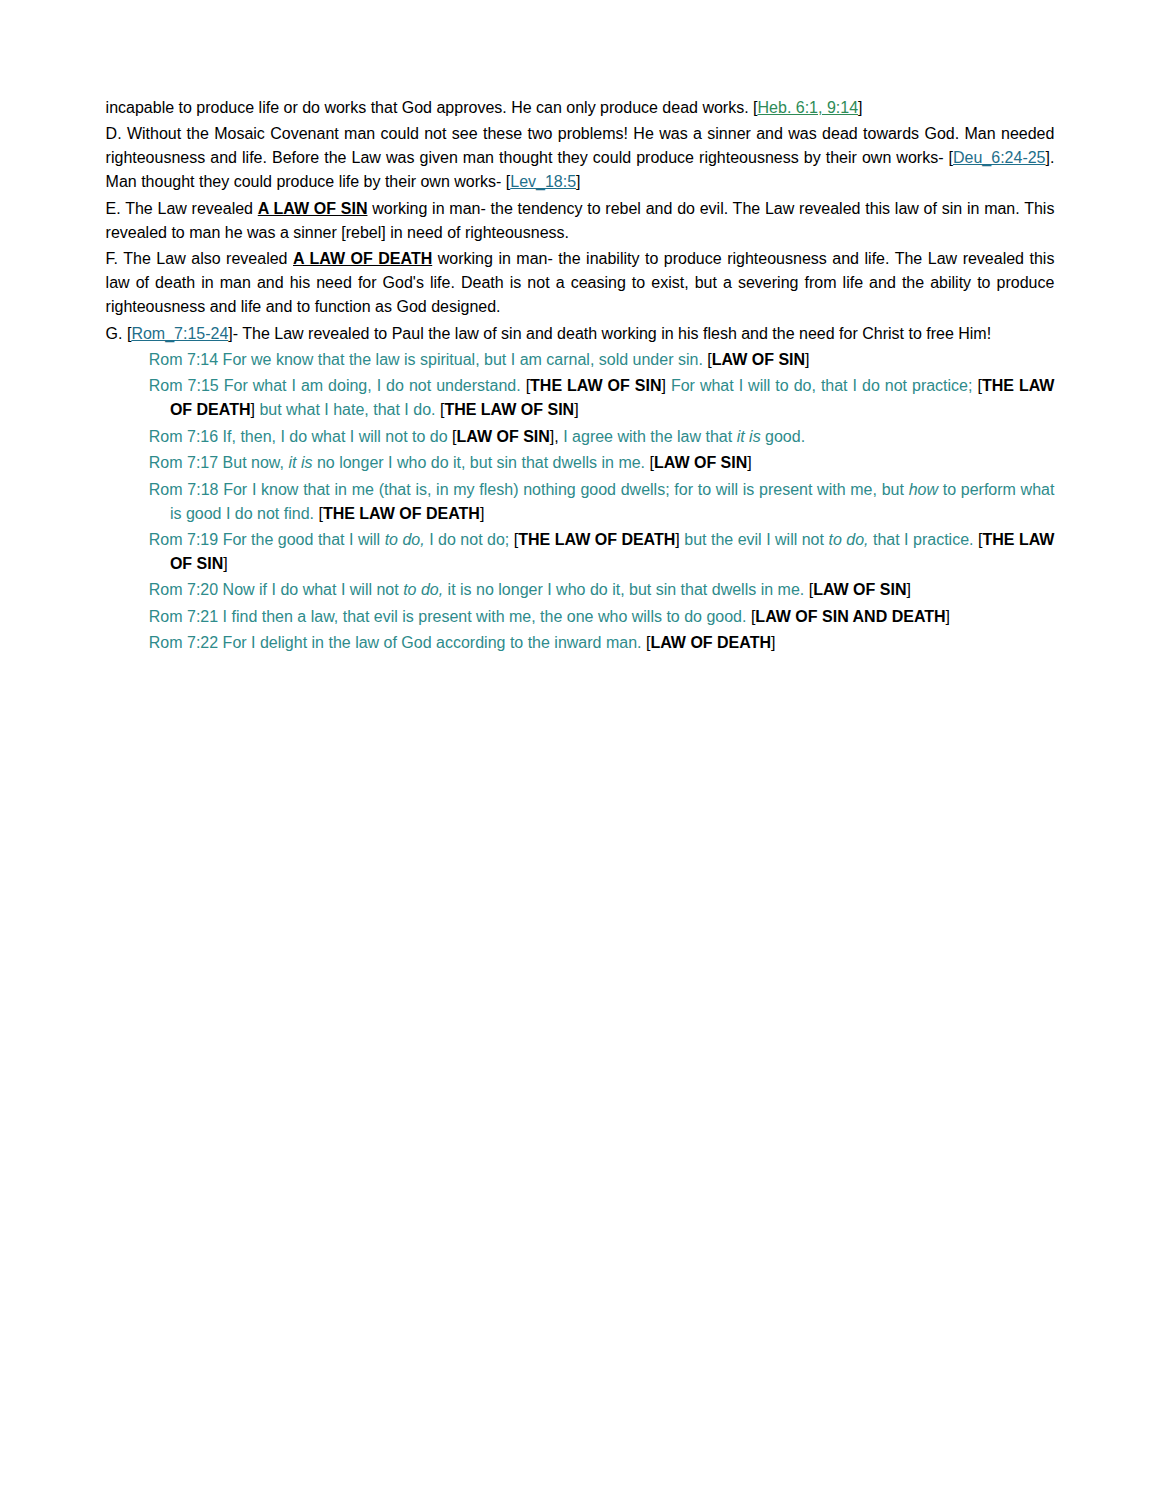incapable to produce life or do works that God approves. He can only produce dead works. [Heb. 6:1, 9:14]
D. Without the Mosaic Covenant man could not see these two problems! He was a sinner and was dead towards God. Man needed righteousness and life. Before the Law was given man thought they could produce righteousness by their own works- [Deu_6:24-25]. Man thought they could produce life by their own works- [Lev_18:5]
E. The Law revealed A LAW OF SIN working in man- the tendency to rebel and do evil. The Law revealed this law of sin in man. This revealed to man he was a sinner [rebel] in need of righteousness.
F. The Law also revealed A LAW OF DEATH working in man- the inability to produce righteousness and life. The Law revealed this law of death in man and his need for God's life. Death is not a ceasing to exist, but a severing from life and the ability to produce righteousness and life and to function as God designed.
G. [Rom_7:15-24]- The Law revealed to Paul the law of sin and death working in his flesh and the need for Christ to free Him!
Rom 7:14 For we know that the law is spiritual, but I am carnal, sold under sin. [LAW OF SIN]
Rom 7:15 For what I am doing, I do not understand. [THE LAW OF SIN] For what I will to do, that I do not practice; [THE LAW OF DEATH] but what I hate, that I do. [THE LAW OF SIN]
Rom 7:16 If, then, I do what I will not to do [LAW OF SIN], I agree with the law that it is good.
Rom 7:17 But now, it is no longer I who do it, but sin that dwells in me. [LAW OF SIN]
Rom 7:18 For I know that in me (that is, in my flesh) nothing good dwells; for to will is present with me, but how to perform what is good I do not find. [THE LAW OF DEATH]
Rom 7:19 For the good that I will to do, I do not do; [THE LAW OF DEATH] but the evil I will not to do, that I practice. [THE LAW OF SIN]
Rom 7:20 Now if I do what I will not to do, it is no longer I who do it, but sin that dwells in me. [LAW OF SIN]
Rom 7:21 I find then a law, that evil is present with me, the one who wills to do good. [LAW OF SIN AND DEATH]
Rom 7:22 For I delight in the law of God according to the inward man. [LAW OF DEATH]